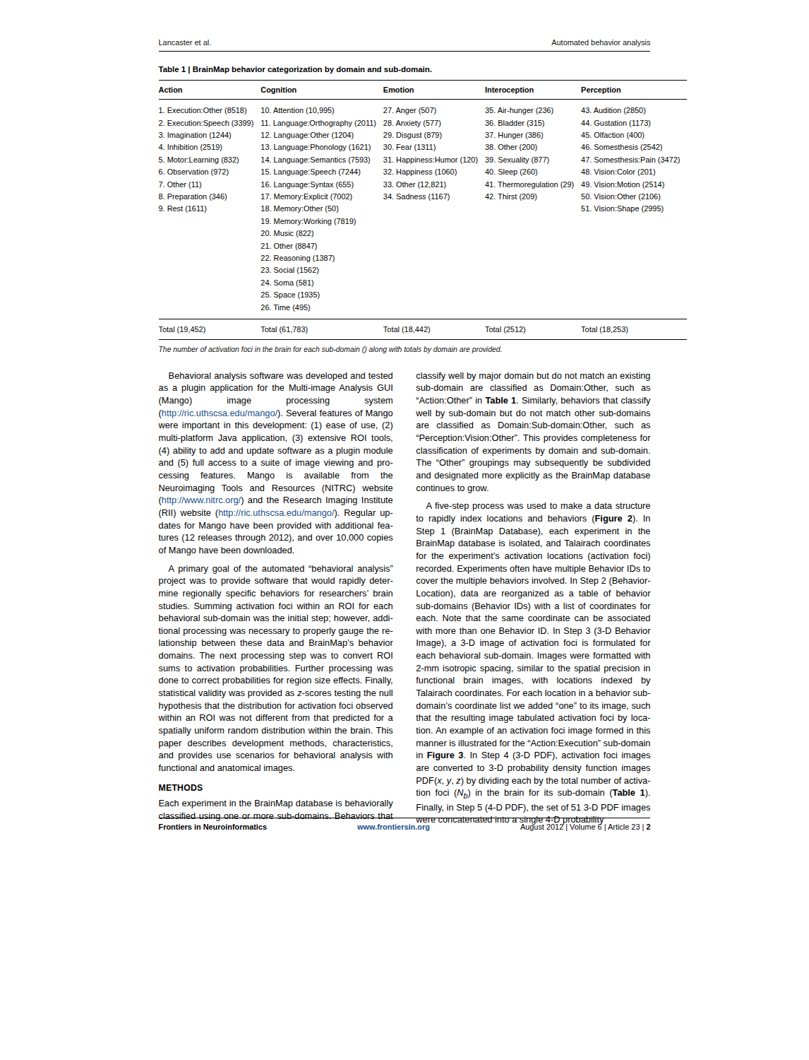Lancaster et al.
Automated behavior analysis
Table 1 | BrainMap behavior categorization by domain and sub-domain.
| Action | Cognition | Emotion | Interoception | Perception |
| --- | --- | --- | --- | --- |
| 1. Execution:Other (8518) 2. Execution:Speech (3399) 3. Imagination (1244) 4. Inhibition (2519) 5. Motor:Learning (832) 6. Observation (972) 7. Other (11) 8. Preparation (346) 9. Rest (1611) | 10. Attention (10,995) 11. Language:Orthography (2011) 12. Language:Other (1204) 13. Language:Phonology (1621) 14. Language:Semantics (7593) 15. Language:Speech (7244) 16. Language:Syntax (655) 17. Memory:Explicit (7002) 18. Memory:Other (50) 19. Memory:Working (7819) 20. Music (822) 21. Other (8847) 22. Reasoning (1387) 23. Social (1562) 24. Soma (581) 25. Space (1935) 26. Time (495) | 27. Anger (507) 28. Anxiety (577) 29. Disgust (879) 30. Fear (1311) 31. Happiness:Humor (120) 32. Happiness (1060) 33. Other (12,821) 34. Sadness (1167) | 35. Air-hunger (236) 36. Bladder (315) 37. Hunger (386) 38. Other (200) 39. Sexuality (877) 40. Sleep (260) 41. Thermoregulation (29) 42. Thirst (209) | 43. Audition (2850) 44. Gustation (1173) 45. Olfaction (400) 46. Somesthesis (2542) 47. Somesthesis:Pain (3472) 48. Vision:Color (201) 49. Vision:Motion (2514) 50. Vision:Other (2106) 51. Vision:Shape (2995) |
| Total (19,452) | Total (61,783) | Total (18,442) | Total (2512) | Total (18,253) |
The number of activation foci in the brain for each sub-domain () along with totals by domain are provided.
Behavioral analysis software was developed and tested as a plugin application for the Multi-image Analysis GUI (Mango) image processing system (http://ric.uthscsa.edu/mango/). Several features of Mango were important in this development: (1) ease of use, (2) multi-platform Java application, (3) extensive ROI tools, (4) ability to add and update software as a plugin module and (5) full access to a suite of image viewing and processing features. Mango is available from the Neuroimaging Tools and Resources (NITRC) website (http://www.nitrc.org/) and the Research Imaging Institute (RII) website (http://ric.uthscsa.edu/mango/). Regular updates for Mango have been provided with additional features (12 releases through 2012), and over 10,000 copies of Mango have been downloaded.
A primary goal of the automated “behavioral analysis” project was to provide software that would rapidly determine regionally specific behaviors for researchers’ brain studies. Summing activation foci within an ROI for each behavioral sub-domain was the initial step; however, additional processing was necessary to properly gauge the relationship between these data and BrainMap’s behavior domains. The next processing step was to convert ROI sums to activation probabilities. Further processing was done to correct probabilities for region size effects. Finally, statistical validity was provided as z-scores testing the null hypothesis that the distribution for activation foci observed within an ROI was not different from that predicted for a spatially uniform random distribution within the brain. This paper describes development methods, characteristics, and provides use scenarios for behavioral analysis with functional and anatomical images.
Methods
Each experiment in the BrainMap database is behaviorally classified using one or more sub-domains. Behaviors that classify well by major domain but do not match an existing sub-domain are classified as Domain:Other, such as “Action:Other” in Table 1. Similarly, behaviors that classify well by sub-domain but do not match other sub-domains are classified as Domain:Sub-domain:Other, such as “Perception:Vision:Other”. This provides completeness for classification of experiments by domain and sub-domain. The “Other” groupings may subsequently be subdivided and designated more explicitly as the BrainMap database continues to grow.
A five-step process was used to make a data structure to rapidly index locations and behaviors (Figure 2). In Step 1 (BrainMap Database), each experiment in the BrainMap database is isolated, and Talairach coordinates for the experiment’s activation locations (activation foci) recorded. Experiments often have multiple Behavior IDs to cover the multiple behaviors involved. In Step 2 (Behavior-Location), data are reorganized as a table of behavior sub-domains (Behavior IDs) with a list of coordinates for each. Note that the same coordinate can be associated with more than one Behavior ID. In Step 3 (3-D Behavior Image), a 3-D image of activation foci is formulated for each behavioral sub-domain. Images were formatted with 2-mm isotropic spacing, similar to the spatial precision in functional brain images, with locations indexed by Talairach coordinates. For each location in a behavior sub-domain’s coordinate list we added “one” to its image, such that the resulting image tabulated activation foci by location. An example of an activation foci image formed in this manner is illustrated for the “Action:Execution” sub-domain in Figure 3. In Step 4 (3-D PDF), activation foci images are converted to 3-D probability density function images PDF(x, y, z) by dividing each by the total number of activation foci (Nb) in the brain for its sub-domain (Table 1). Finally, in Step 5 (4-D PDF), the set of 51 3-D PDF images were concatenated into a single 4-D probability
Frontiers in Neuroinformatics
www.frontiersin.org
August 2012 | Volume 6 | Article 23 | 2